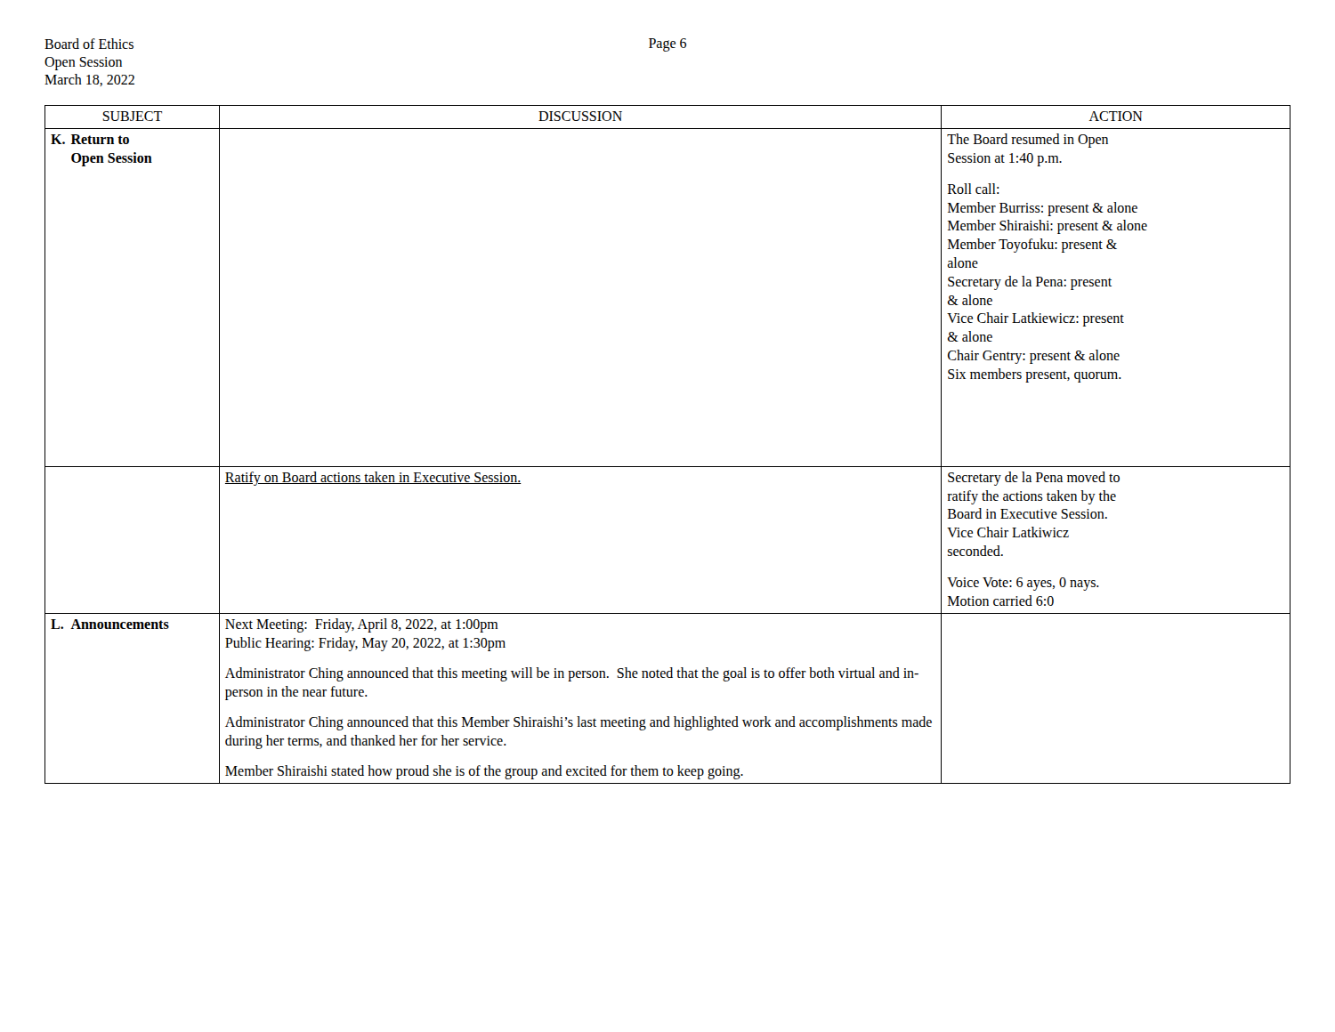Board of Ethics
Open Session
March 18, 2022
Page 6
| SUBJECT | DISCUSSION | ACTION |
| --- | --- | --- |
| K. Return to Open Session | | The Board resumed in Open Session at 1:40 p.m. Roll call: Member Burriss: present & alone Member Shiraishi: present & alone Member Toyofuku: present & alone Secretary de la Pena: present & alone Vice Chair Latkiewicz: present & alone Chair Gentry: present & alone Six members present, quorum. |
| | Ratify on Board actions taken in Executive Session. | Secretary de la Pena moved to ratify the actions taken by the Board in Executive Session. Vice Chair Latkiwicz seconded. Voice Vote: 6 ayes, 0 nays. Motion carried 6:0 |
| L. Announcements | Next Meeting: Friday, April 8, 2022, at 1:00pm Public Hearing: Friday, May 20, 2022, at 1:30pm Administrator Ching announced that this meeting will be in person. She noted that the goal is to offer both virtual and in-person in the near future. Administrator Ching announced that this Member Shiraishi’s last meeting and highlighted work and accomplishments made during her terms, and thanked her for her service. Member Shiraishi stated how proud she is of the group and excited for them to keep going. | |